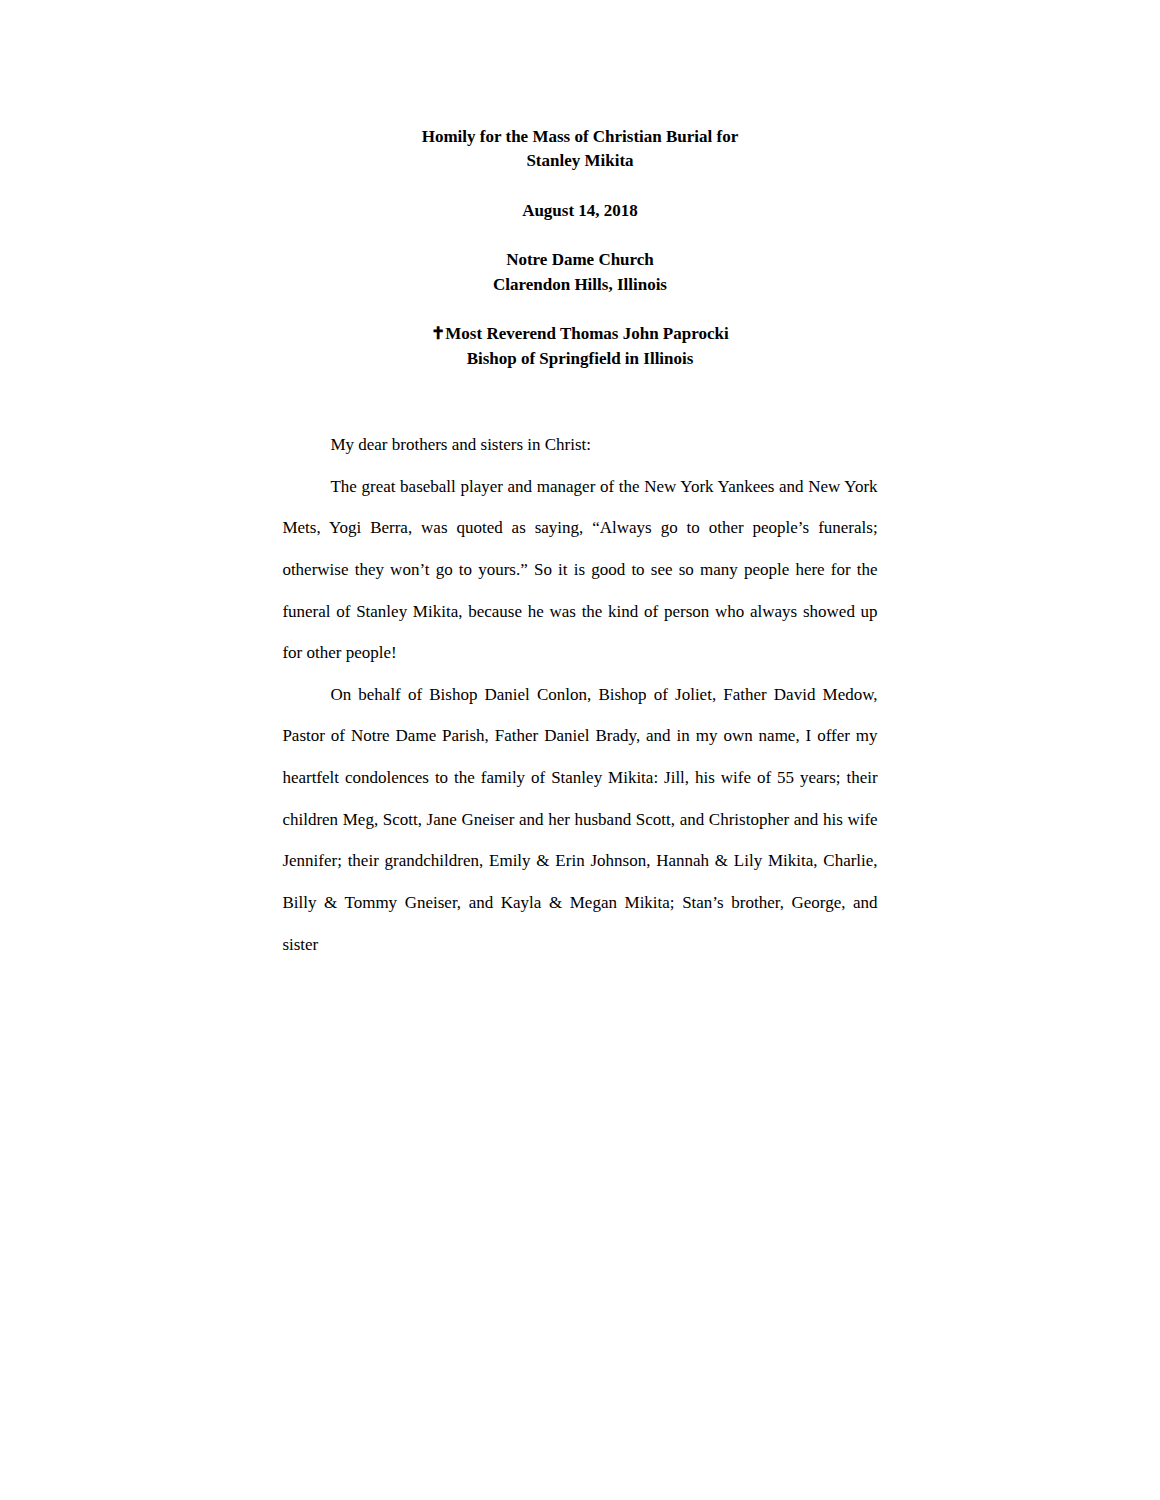Homily for the Mass of Christian Burial for
Stanley Mikita
August 14, 2018
Notre Dame Church
Clarendon Hills, Illinois
✝Most Reverend Thomas John Paprocki
Bishop of Springfield in Illinois
My dear brothers and sisters in Christ:
The great baseball player and manager of the New York Yankees and New York Mets, Yogi Berra, was quoted as saying, “Always go to other people’s funerals; otherwise they won’t go to yours.” So it is good to see so many people here for the funeral of Stanley Mikita, because he was the kind of person who always showed up for other people!
On behalf of Bishop Daniel Conlon, Bishop of Joliet, Father David Medow, Pastor of Notre Dame Parish, Father Daniel Brady, and in my own name, I offer my heartfelt condolences to the family of Stanley Mikita: Jill, his wife of 55 years; their children Meg, Scott, Jane Gneiser and her husband Scott, and Christopher and his wife Jennifer; their grandchildren, Emily & Erin Johnson, Hannah & Lily Mikita, Charlie, Billy & Tommy Gneiser, and Kayla & Megan Mikita; Stan’s brother, George, and sister